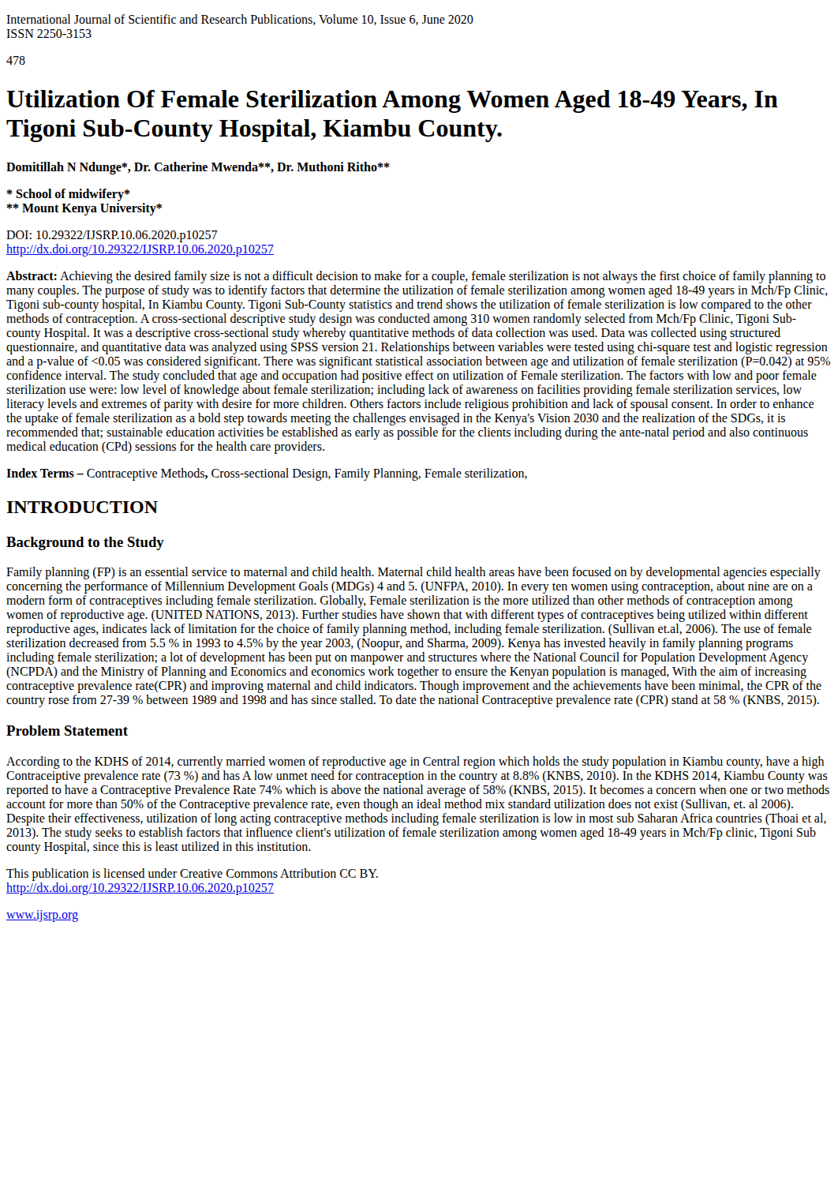International Journal of Scientific and Research Publications, Volume 10, Issue 6, June 2020
ISSN 2250-3153
478
Utilization Of Female Sterilization Among Women Aged 18-49 Years, In Tigoni Sub-County Hospital, Kiambu County.
Domitillah N Ndunge*, Dr. Catherine Mwenda**, Dr. Muthoni Ritho**
* School of midwifery*
** Mount Kenya University*
DOI: 10.29322/IJSRP.10.06.2020.p10257
http://dx.doi.org/10.29322/IJSRP.10.06.2020.p10257
Abstract: Achieving the desired family size is not a difficult decision to make for a couple, female sterilization is not always the first choice of family planning to many couples. The purpose of study was to identify factors that determine the utilization of female sterilization among women aged 18-49 years in Mch/Fp Clinic, Tigoni sub-county hospital, In Kiambu County. Tigoni Sub-County statistics and trend shows the utilization of female sterilization is low compared to the other methods of contraception. A cross-sectional descriptive study design was conducted among 310 women randomly selected from Mch/Fp Clinic, Tigoni Sub- county Hospital. It was a descriptive cross-sectional study whereby quantitative methods of data collection was used. Data was collected using structured questionnaire, and quantitative data was analyzed using SPSS version 21. Relationships between variables were tested using chi-square test and logistic regression and a p-value of <0.05 was considered significant. There was significant statistical association between age and utilization of female sterilization (P=0.042) at 95% confidence interval. The study concluded that age and occupation had positive effect on utilization of Female sterilization. The factors with low and poor female sterilization use were: low level of knowledge about female sterilization; including lack of awareness on facilities providing female sterilization services, low literacy levels and extremes of parity with desire for more children. Others factors include religious prohibition and lack of spousal consent. In order to enhance the uptake of female sterilization as a bold step towards meeting the challenges envisaged in the Kenya's Vision 2030 and the realization of the SDGs, it is recommended that; sustainable education activities be established as early as possible for the clients including during the ante-natal period and also continuous medical education (CPd) sessions for the health care providers.
Index Terms – Contraceptive Methods, Cross-sectional Design, Family Planning, Female sterilization,
INTRODUCTION
Background to the Study
Family planning (FP) is an essential service to maternal and child health. Maternal child health areas have been focused on by developmental agencies especially concerning the performance of Millennium Development Goals (MDGs) 4 and 5. (UNFPA, 2010). In every ten women using contraception, about nine are on a modern form of contraceptives including female sterilization. Globally, Female sterilization is the more utilized than other methods of contraception among women of reproductive age. (UNITED NATIONS, 2013). Further studies have shown that with different types of contraceptives being utilized within different reproductive ages, indicates lack of limitation for the choice of family planning method, including female sterilization. (Sullivan et.al, 2006). The use of female sterilization decreased from 5.5 % in 1993 to 4.5% by the year 2003, (Noopur, and Sharma, 2009). Kenya has invested heavily in family planning programs including female sterilization; a lot of development has been put on manpower and structures where the National Council for Population Development Agency (NCPDA) and the Ministry of Planning and Economics and economics work together to ensure the Kenyan population is managed, With the aim of increasing contraceptive prevalence rate(CPR) and improving maternal and child indicators. Though improvement and the achievements have been minimal, the CPR of the country rose from 27-39 % between 1989 and 1998 and has since stalled. To date the national Contraceptive prevalence rate (CPR) stand at 58 % (KNBS, 2015).
Problem Statement
According to the KDHS of 2014, currently married women of reproductive age in Central region which holds the study population in Kiambu county, have a high Contraceiptive prevalence rate (73 %) and has A low unmet need for contraception in the country at 8.8% (KNBS, 2010). In the KDHS 2014, Kiambu County was reported to have a Contraceptive Prevalence Rate 74% which is above the national average of 58% (KNBS, 2015). It becomes a concern when one or two methods account for more than 50% of the Contraceptive prevalence rate, even though an ideal method mix standard utilization does not exist (Sullivan, et. al 2006). Despite their effectiveness, utilization of long acting contraceptive methods including female sterilization is low in most sub Saharan Africa countries (Thoai et al, 2013). The study seeks to establish factors that influence client's utilization of female sterilization among women aged 18-49 years in Mch/Fp clinic, Tigoni Sub county Hospital, since this is least utilized in this institution.
This publication is licensed under Creative Commons Attribution CC BY.
http://dx.doi.org/10.29322/IJSRP.10.06.2020.p10257
www.ijsrp.org